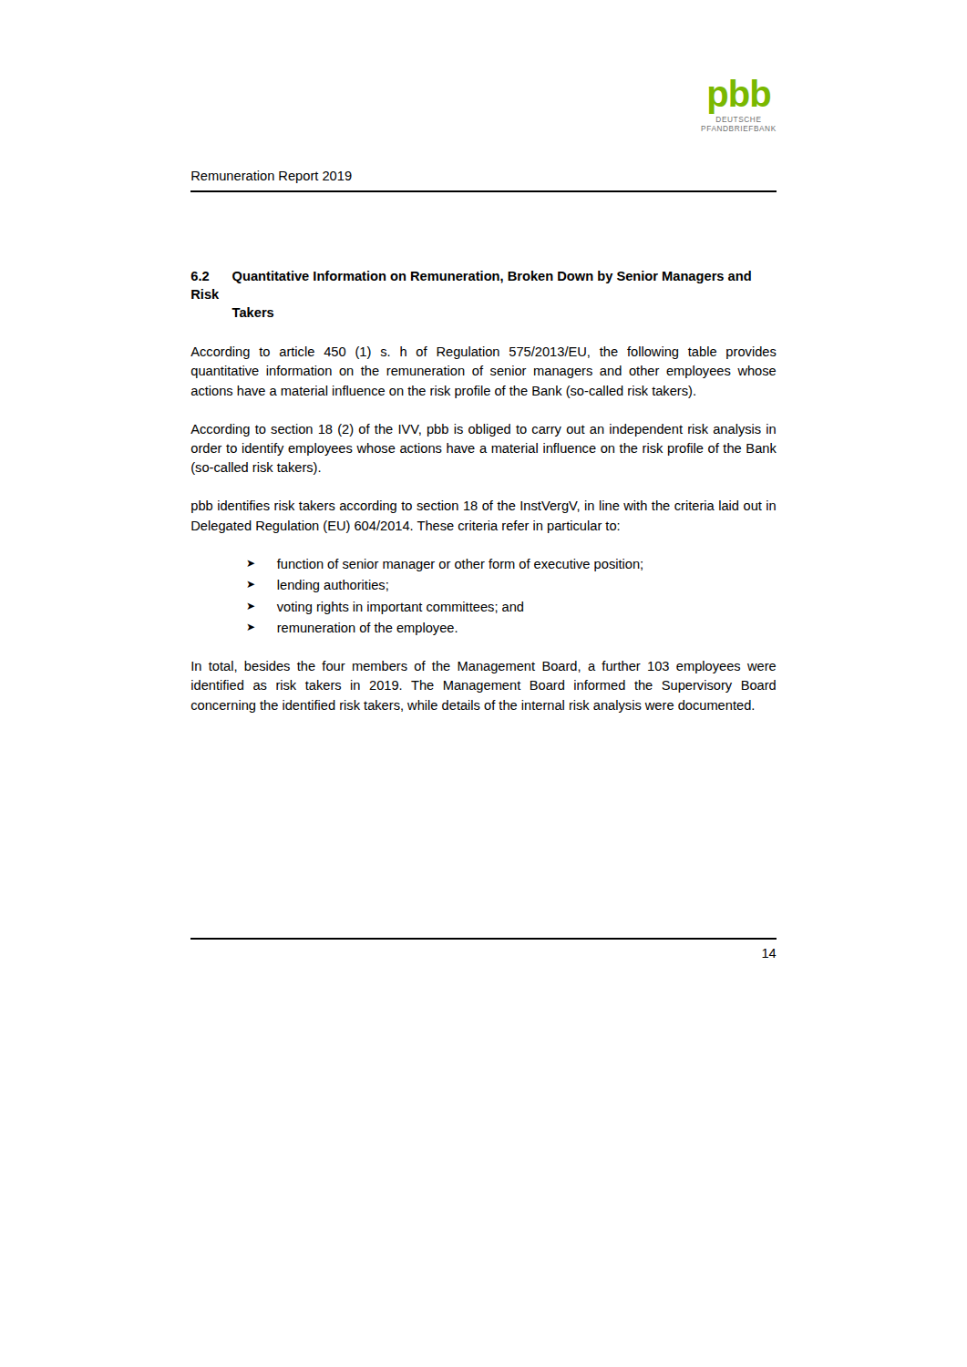pbb
DEUTSCHE
PFANDBRIEFBANK
Remuneration Report 2019
6.2 Quantitative Information on Remuneration, Broken Down by Senior Managers and Risk
Takers
According to article 450 (1) s. h of Regulation 575/2013/EU, the following table provides quantitative information on the remuneration of senior managers and other employees whose actions have a material influence on the risk profile of the Bank (so-called risk takers).
According to section 18 (2) of the IVV, pbb is obliged to carry out an independent risk analysis in order to identify employees whose actions have a material influence on the risk profile of the Bank (so-called risk takers).
pbb identifies risk takers according to section 18 of the InstVergV, in line with the criteria laid out in Delegated Regulation (EU) 604/2014. These criteria refer in particular to:
function of senior manager or other form of executive position;
lending authorities;
voting rights in important committees; and
remuneration of the employee.
In total, besides the four members of the Management Board, a further 103 employees were identified as risk takers in 2019. The Management Board informed the Supervisory Board concerning the identified risk takers, while details of the internal risk analysis were documented.
14